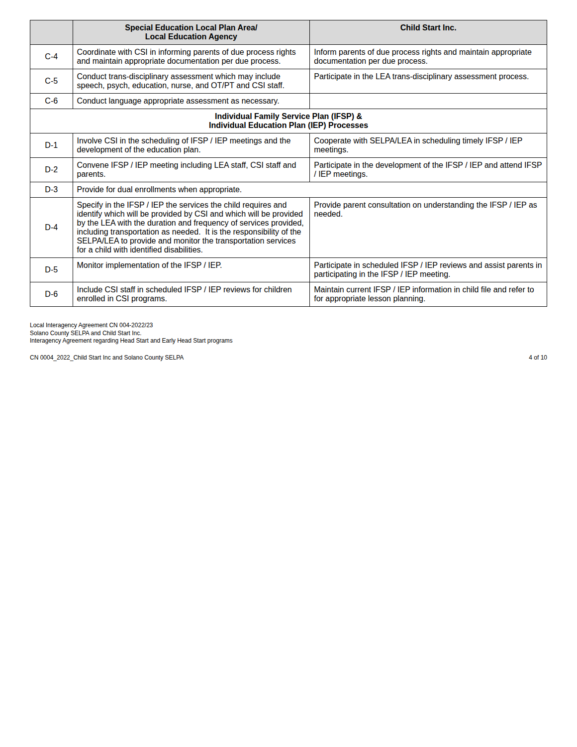| | Special Education Local Plan Area/ Local Education Agency | Child Start Inc. |
| --- | --- | --- |
| C-4 | Coordinate with CSI in informing parents of due process rights and maintain appropriate documentation per due process. | Inform parents of due process rights and maintain appropriate documentation per due process. |
| C-5 | Conduct trans-disciplinary assessment which may include speech, psych, education, nurse, and OT/PT and CSI staff. | Participate in the LEA trans-disciplinary assessment process. |
| C-6 | Conduct language appropriate assessment as necessary. | |
| Individual Family Service Plan (IFSP) & Individual Education Plan (IEP) Processes |
| D-1 | Involve CSI in the scheduling of IFSP / IEP meetings and the development of the education plan. | Cooperate with SELPA/LEA in scheduling timely IFSP / IEP meetings. |
| D-2 | Convene IFSP / IEP meeting including LEA staff, CSI staff and parents. | Participate in the development of the IFSP / IEP and attend IFSP / IEP meetings. |
| D-3 | Provide for dual enrollments when appropriate. |
| D-4 | Specify in the IFSP / IEP the services the child requires and identify which will be provided by CSI and which will be provided by the LEA with the duration and frequency of services provided, including transportation as needed. It is the responsibility of the SELPA/LEA to provide and monitor the transportation services for a child with identified disabilities. | Provide parent consultation on understanding the IFSP / IEP as needed. |
| D-5 | Monitor implementation of the IFSP / IEP. | Participate in scheduled IFSP / IEP reviews and assist parents in participating in the IFSP / IEP meeting. |
| D-6 | Include CSI staff in scheduled IFSP / IEP reviews for children enrolled in CSI programs. | Maintain current IFSP / IEP information in child file and refer to for appropriate lesson planning. |
Local Interagency Agreement CN 004-2022/23
Solano County SELPA and Child Start Inc.
Interagency Agreement regarding Head Start and Early Head Start programs
CN 0004_2022_Child Start Inc and Solano County SELPA 4 of 10